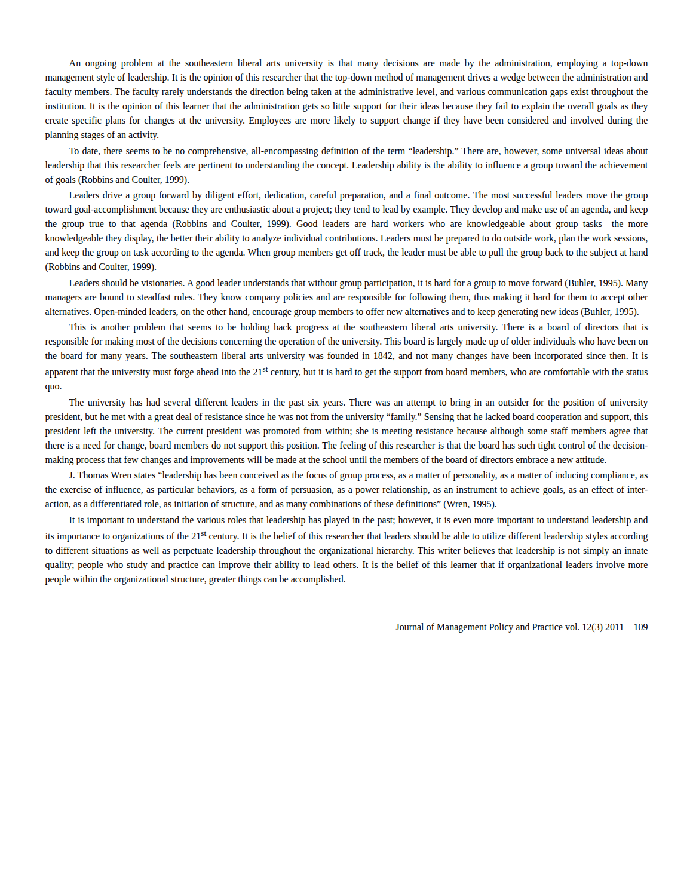An ongoing problem at the southeastern liberal arts university is that many decisions are made by the administration, employing a top-down management style of leadership. It is the opinion of this researcher that the top-down method of management drives a wedge between the administration and faculty members. The faculty rarely understands the direction being taken at the administrative level, and various communication gaps exist throughout the institution. It is the opinion of this learner that the administration gets so little support for their ideas because they fail to explain the overall goals as they create specific plans for changes at the university. Employees are more likely to support change if they have been considered and involved during the planning stages of an activity.
To date, there seems to be no comprehensive, all-encompassing definition of the term “leadership.” There are, however, some universal ideas about leadership that this researcher feels are pertinent to understanding the concept. Leadership ability is the ability to influence a group toward the achievement of goals (Robbins and Coulter, 1999).
Leaders drive a group forward by diligent effort, dedication, careful preparation, and a final outcome. The most successful leaders move the group toward goal-accomplishment because they are enthusiastic about a project; they tend to lead by example. They develop and make use of an agenda, and keep the group true to that agenda (Robbins and Coulter, 1999). Good leaders are hard workers who are knowledgeable about group tasks—the more knowledgeable they display, the better their ability to analyze individual contributions. Leaders must be prepared to do outside work, plan the work sessions, and keep the group on task according to the agenda. When group members get off track, the leader must be able to pull the group back to the subject at hand (Robbins and Coulter, 1999).
Leaders should be visionaries. A good leader understands that without group participation, it is hard for a group to move forward (Buhler, 1995). Many managers are bound to steadfast rules. They know company policies and are responsible for following them, thus making it hard for them to accept other alternatives. Open-minded leaders, on the other hand, encourage group members to offer new alternatives and to keep generating new ideas (Buhler, 1995).
This is another problem that seems to be holding back progress at the southeastern liberal arts university. There is a board of directors that is responsible for making most of the decisions concerning the operation of the university. This board is largely made up of older individuals who have been on the board for many years. The southeastern liberal arts university was founded in 1842, and not many changes have been incorporated since then. It is apparent that the university must forge ahead into the 21st century, but it is hard to get the support from board members, who are comfortable with the status quo.
The university has had several different leaders in the past six years. There was an attempt to bring in an outsider for the position of university president, but he met with a great deal of resistance since he was not from the university “family.” Sensing that he lacked board cooperation and support, this president left the university. The current president was promoted from within; she is meeting resistance because although some staff members agree that there is a need for change, board members do not support this position. The feeling of this researcher is that the board has such tight control of the decision-making process that few changes and improvements will be made at the school until the members of the board of directors embrace a new attitude.
J. Thomas Wren states “leadership has been conceived as the focus of group process, as a matter of personality, as a matter of inducing compliance, as the exercise of influence, as particular behaviors, as a form of persuasion, as a power relationship, as an instrument to achieve goals, as an effect of inter-action, as a differentiated role, as initiation of structure, and as many combinations of these definitions” (Wren, 1995).
It is important to understand the various roles that leadership has played in the past; however, it is even more important to understand leadership and its importance to organizations of the 21st century. It is the belief of this researcher that leaders should be able to utilize different leadership styles according to different situations as well as perpetuate leadership throughout the organizational hierarchy. This writer believes that leadership is not simply an innate quality; people who study and practice can improve their ability to lead others. It is the belief of this learner that if organizational leaders involve more people within the organizational structure, greater things can be accomplished.
Journal of Management Policy and Practice vol. 12(3) 2011 109